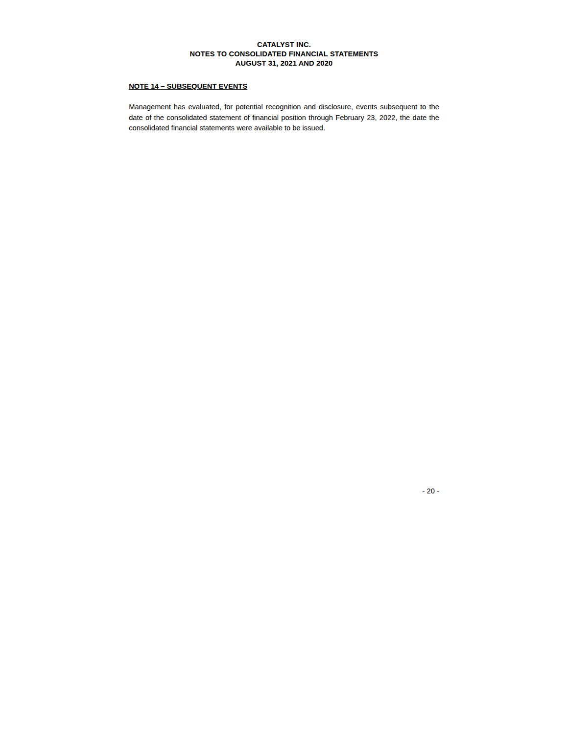CATALYST INC.
NOTES TO CONSOLIDATED FINANCIAL STATEMENTS
AUGUST 31, 2021 AND 2020
NOTE 14 – SUBSEQUENT EVENTS
Management has evaluated, for potential recognition and disclosure, events subsequent to the date of the consolidated statement of financial position through February 23, 2022, the date the consolidated financial statements were available to be issued.
- 20 -